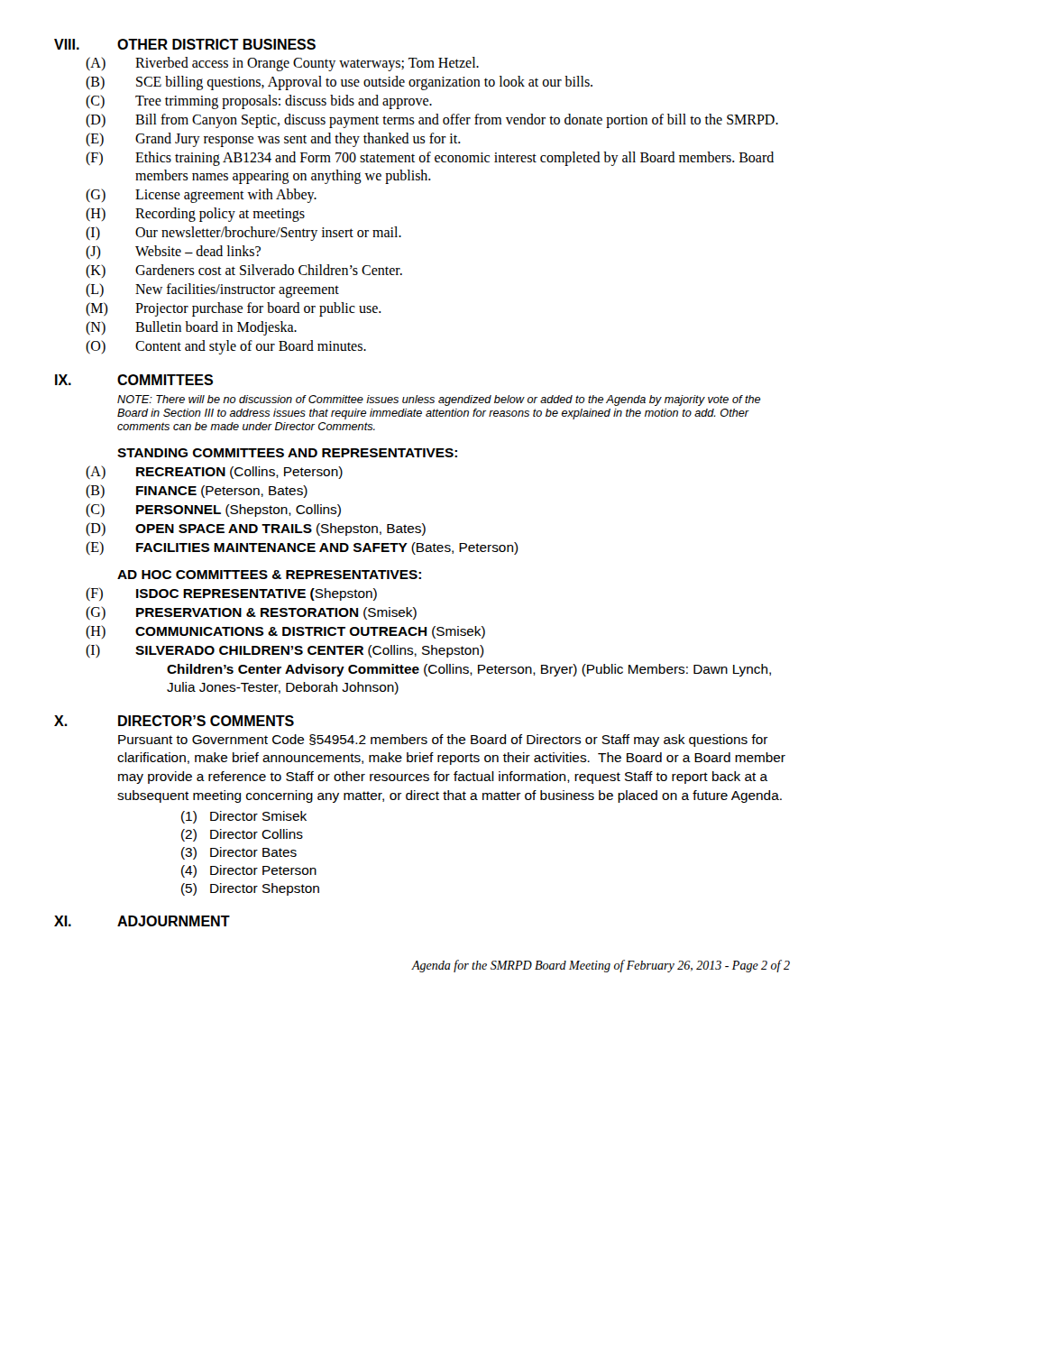VIII. OTHER DISTRICT BUSINESS
(A) Riverbed access in Orange County waterways; Tom Hetzel.
(B) SCE billing questions, Approval to use outside organization to look at our bills.
(C) Tree trimming proposals: discuss bids and approve.
(D) Bill from Canyon Septic, discuss payment terms and offer from vendor to donate portion of bill to the SMRPD.
(E) Grand Jury response was sent and they thanked us for it.
(F) Ethics training AB1234 and Form 700 statement of economic interest completed by all Board members. Board members names appearing on anything we publish.
(G) License agreement with Abbey.
(H) Recording policy at meetings
(I) Our newsletter/brochure/Sentry insert or mail.
(J) Website – dead links?
(K) Gardeners cost at Silverado Children’s Center.
(L) New facilities/instructor agreement
(M) Projector purchase for board or public use.
(N) Bulletin board in Modjeska.
(O) Content and style of our Board minutes.
IX. COMMITTEES
NOTE: There will be no discussion of Committee issues unless agendized below or added to the Agenda by majority vote of the Board in Section III to address issues that require immediate attention for reasons to be explained in the motion to add. Other comments can be made under Director Comments.
STANDING COMMITTEES AND REPRESENTATIVES:
(A) RECREATION (Collins, Peterson)
(B) FINANCE (Peterson, Bates)
(C) PERSONNEL (Shepston, Collins)
(D) OPEN SPACE AND TRAILS (Shepston, Bates)
(E) FACILITIES MAINTENANCE AND SAFETY (Bates, Peterson)
AD HOC COMMITTEES & REPRESENTATIVES:
(F) ISDOC REPRESENTATIVE (Shepston)
(G) PRESERVATION & RESTORATION (Smisek)
(H) COMMUNICATIONS & DISTRICT OUTREACH (Smisek)
(I) SILVERADO CHILDREN’S CENTER (Collins, Shepston)
Children’s Center Advisory Committee (Collins, Peterson, Bryer) (Public Members: Dawn Lynch, Julia Jones-Tester, Deborah Johnson)
X. DIRECTOR’S COMMENTS
Pursuant to Government Code §54954.2 members of the Board of Directors or Staff may ask questions for clarification, make brief announcements, make brief reports on their activities. The Board or a Board member may provide a reference to Staff or other resources for factual information, request Staff to report back at a subsequent meeting concerning any matter, or direct that a matter of business be placed on a future Agenda.
(1) Director Smisek
(2) Director Collins
(3) Director Bates
(4) Director Peterson
(5) Director Shepston
XI. ADJOURNMENT
Agenda for the SMRPD Board Meeting of February 26, 2013 - Page 2 of 2